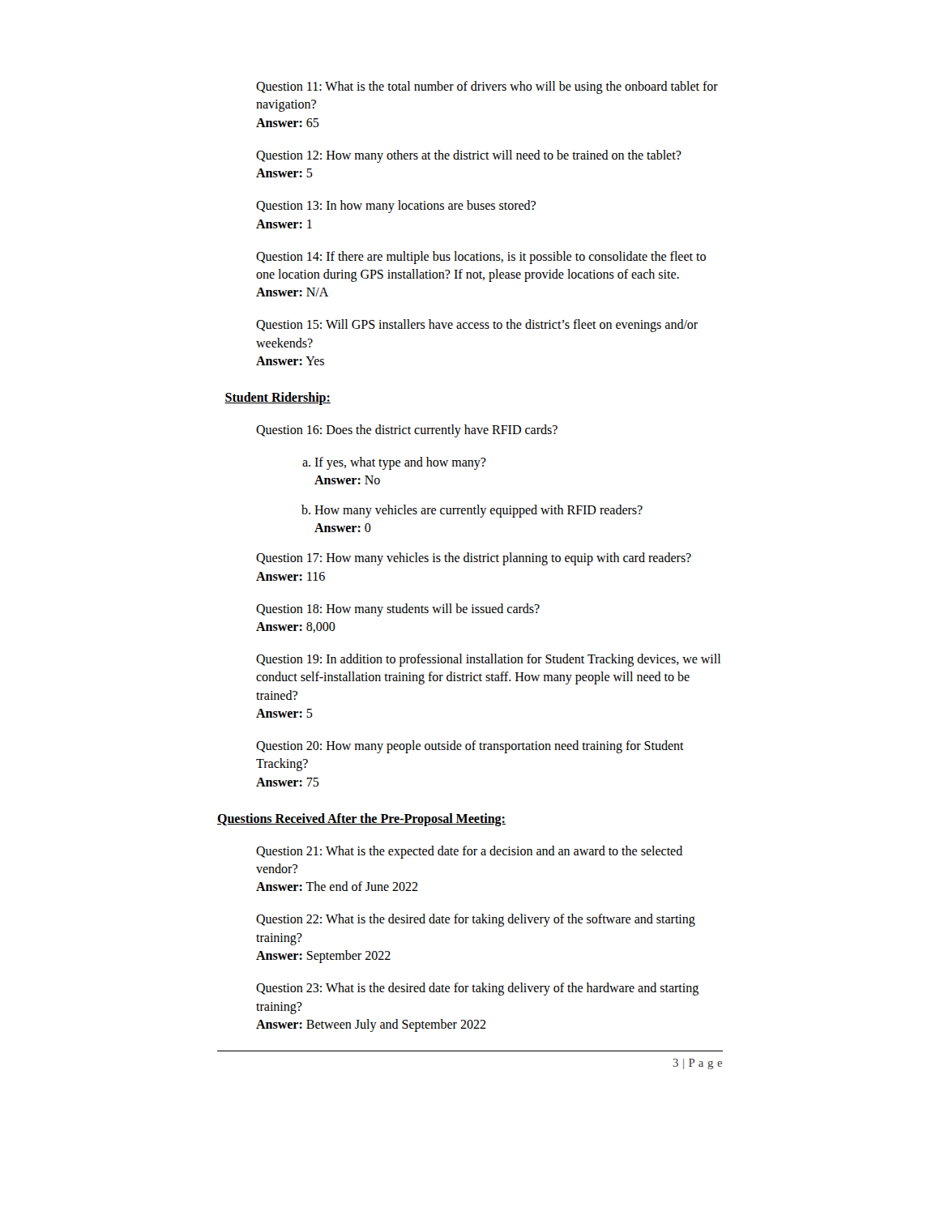Question 11: What is the total number of drivers who will be using the onboard tablet for navigation?
Answer: 65
Question 12: How many others at the district will need to be trained on the tablet?
Answer: 5
Question 13: In how many locations are buses stored?
Answer: 1
Question 14: If there are multiple bus locations, is it possible to consolidate the fleet to one location during GPS installation? If not, please provide locations of each site.
Answer: N/A
Question 15: Will GPS installers have access to the district’s fleet on evenings and/or weekends?
Answer: Yes
Student Ridership:
Question 16: Does the district currently have RFID cards?
If yes, what type and how many?
Answer: No
How many vehicles are currently equipped with RFID readers?
Answer: 0
Question 17: How many vehicles is the district planning to equip with card readers?
Answer: 116
Question 18: How many students will be issued cards?
Answer: 8,000
Question 19: In addition to professional installation for Student Tracking devices, we will conduct self-installation training for district staff. How many people will need to be trained?
Answer: 5
Question 20: How many people outside of transportation need training for Student Tracking?
Answer: 75
Questions Received After the Pre-Proposal Meeting:
Question 21: What is the expected date for a decision and an award to the selected vendor?
Answer: The end of June 2022
Question 22: What is the desired date for taking delivery of the software and starting training?
Answer: September 2022
Question 23: What is the desired date for taking delivery of the hardware and starting training?
Answer: Between July and September 2022
3 | P a g e